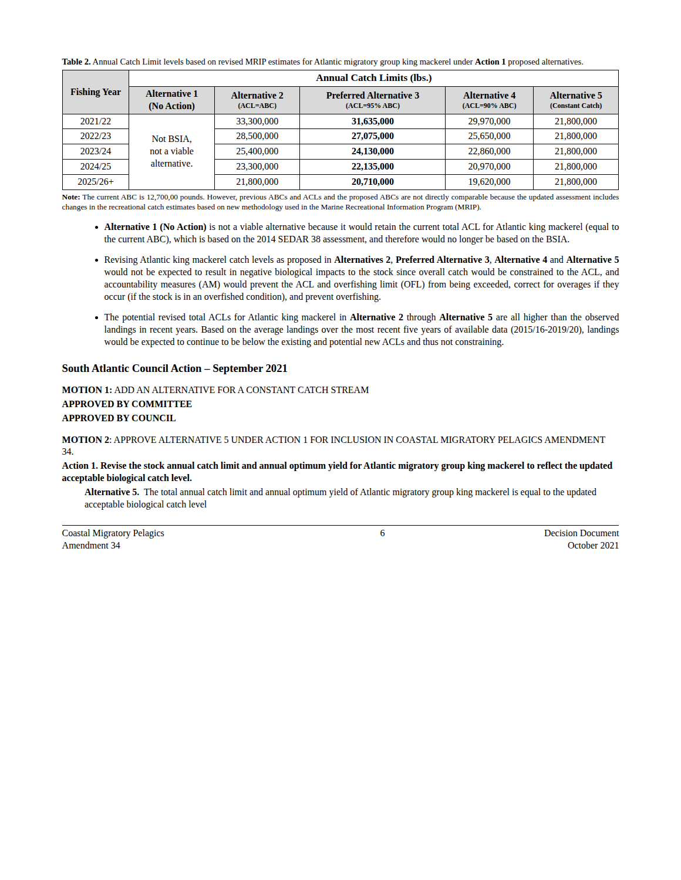Table 2. Annual Catch Limit levels based on revised MRIP estimates for Atlantic migratory group king mackerel under Action 1 proposed alternatives.
| Fishing Year | Annual Catch Limits (lbs.) |
| Alternative 1 (No Action) | Alternative 2 (ACL=ABC) | Preferred Alternative 3 (ACL=95% ABC) | Alternative 4 (ACL=90% ABC) | Alternative 5 (Constant Catch) |
| 2021/22 | Not BSIA, not a viable alternative. | 33,300,000 | 31,635,000 | 29,970,000 | 21,800,000 |
| 2022/23 | 28,500,000 | 27,075,000 | 25,650,000 | 21,800,000 |
| 2023/24 | 25,400,000 | 24,130,000 | 22,860,000 | 21,800,000 |
| 2024/25 | 23,300,000 | 22,135,000 | 20,970,000 | 21,800,000 |
| 2025/26+ | 21,800,000 | 20,710,000 | 19,620,000 | 21,800,000 |
Note: The current ABC is 12,700,00 pounds. However, previous ABCs and ACLs and the proposed ABCs are not directly comparable because the updated assessment includes changes in the recreational catch estimates based on new methodology used in the Marine Recreational Information Program (MRIP).
Alternative 1 (No Action) is not a viable alternative because it would retain the current total ACL for Atlantic king mackerel (equal to the current ABC), which is based on the 2014 SEDAR 38 assessment, and therefore would no longer be based on the BSIA.
Revising Atlantic king mackerel catch levels as proposed in Alternatives 2, Preferred Alternative 3, Alternative 4 and Alternative 5 would not be expected to result in negative biological impacts to the stock since overall catch would be constrained to the ACL, and accountability measures (AM) would prevent the ACL and overfishing limit (OFL) from being exceeded, correct for overages if they occur (if the stock is in an overfished condition), and prevent overfishing.
The potential revised total ACLs for Atlantic king mackerel in Alternative 2 through Alternative 5 are all higher than the observed landings in recent years. Based on the average landings over the most recent five years of available data (2015/16-2019/20), landings would be expected to continue to be below the existing and potential new ACLs and thus not constraining.
South Atlantic Council Action – September 2021
MOTION 1: ADD AN ALTERNATIVE FOR A CONSTANT CATCH STREAM
APPROVED BY COMMITTEE
APPROVED BY COUNCIL
MOTION 2: APPROVE ALTERNATIVE 5 UNDER ACTION 1 FOR INCLUSION IN COASTAL MIGRATORY PELAGICS AMENDMENT 34.
Action 1. Revise the stock annual catch limit and annual optimum yield for Atlantic migratory group king mackerel to reflect the updated acceptable biological catch level.
Alternative 5. The total annual catch limit and annual optimum yield of Atlantic migratory group king mackerel is equal to the updated acceptable biological catch level
| Coastal Migratory Pelagics | 6 | Decision Document |
| Amendment 34 | | October 2021 |